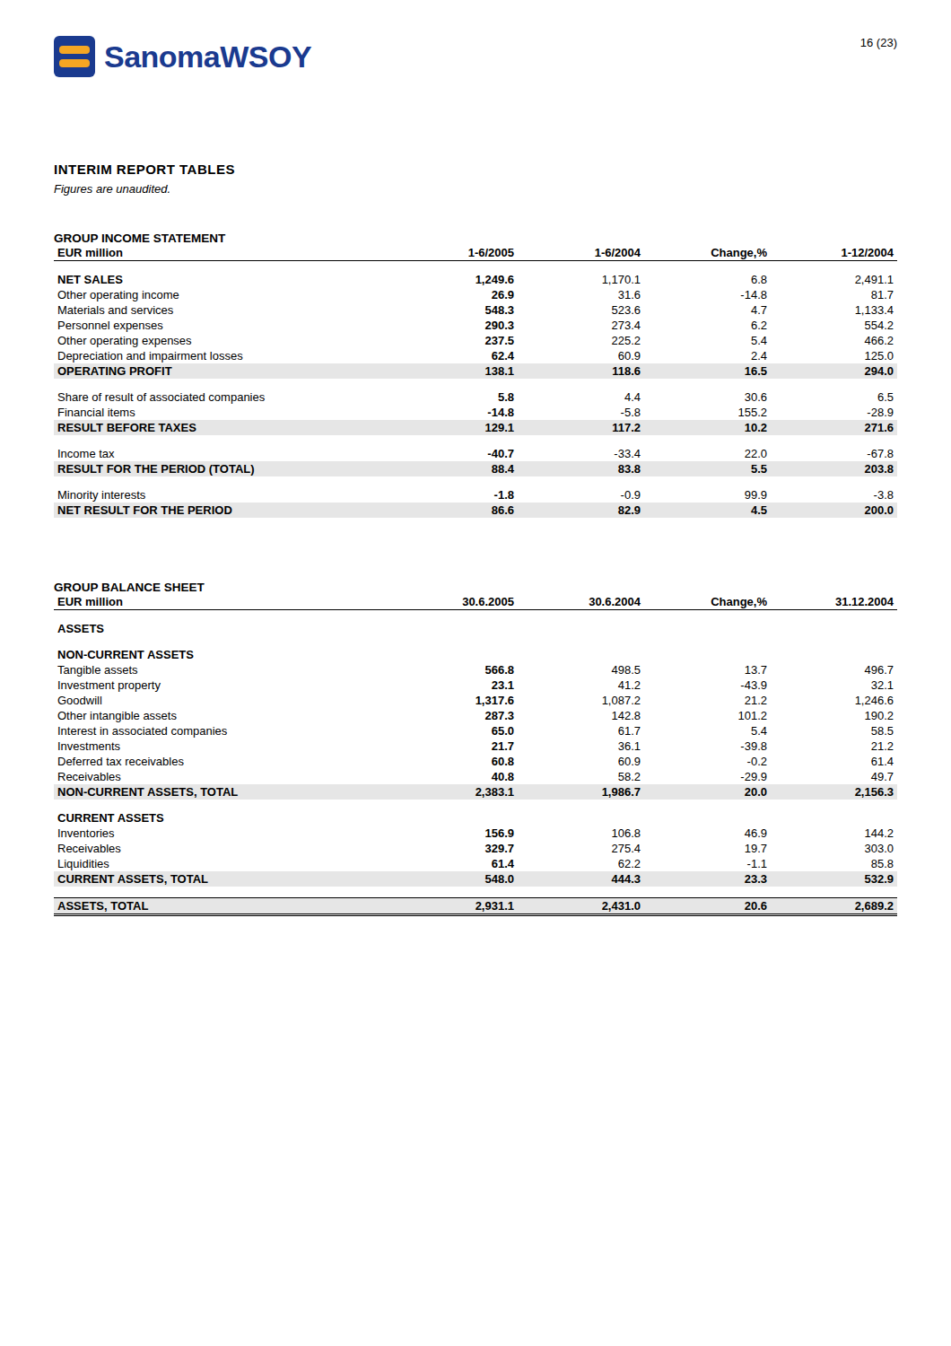16 (23)
SanomaWSOY
INTERIM REPORT TABLES
Figures are unaudited.
GROUP INCOME STATEMENT
| EUR million | 1-6/2005 | 1-6/2004 | Change,% | 1-12/2004 |
| --- | --- | --- | --- | --- |
| NET SALES | 1,249.6 | 1,170.1 | 6.8 | 2,491.1 |
| Other operating income | 26.9 | 31.6 | -14.8 | 81.7 |
| Materials and services | 548.3 | 523.6 | 4.7 | 1,133.4 |
| Personnel expenses | 290.3 | 273.4 | 6.2 | 554.2 |
| Other operating expenses | 237.5 | 225.2 | 5.4 | 466.2 |
| Depreciation and impairment losses | 62.4 | 60.9 | 2.4 | 125.0 |
| OPERATING PROFIT | 138.1 | 118.6 | 16.5 | 294.0 |
| Share of result of associated companies | 5.8 | 4.4 | 30.6 | 6.5 |
| Financial items | -14.8 | -5.8 | 155.2 | -28.9 |
| RESULT BEFORE TAXES | 129.1 | 117.2 | 10.2 | 271.6 |
| Income tax | -40.7 | -33.4 | 22.0 | -67.8 |
| RESULT FOR THE PERIOD (TOTAL) | 88.4 | 83.8 | 5.5 | 203.8 |
| Minority interests | -1.8 | -0.9 | 99.9 | -3.8 |
| NET RESULT FOR THE PERIOD | 86.6 | 82.9 | 4.5 | 200.0 |
GROUP BALANCE SHEET
| EUR million | 30.6.2005 | 30.6.2004 | Change,% | 31.12.2004 |
| --- | --- | --- | --- | --- |
| ASSETS | |
| NON-CURRENT ASSETS | |
| Tangible assets | 566.8 | 498.5 | 13.7 | 496.7 |
| Investment property | 23.1 | 41.2 | -43.9 | 32.1 |
| Goodwill | 1,317.6 | 1,087.2 | 21.2 | 1,246.6 |
| Other intangible assets | 287.3 | 142.8 | 101.2 | 190.2 |
| Interest in associated companies | 65.0 | 61.7 | 5.4 | 58.5 |
| Investments | 21.7 | 36.1 | -39.8 | 21.2 |
| Deferred tax receivables | 60.8 | 60.9 | -0.2 | 61.4 |
| Receivables | 40.8 | 58.2 | -29.9 | 49.7 |
| NON-CURRENT ASSETS, TOTAL | 2,383.1 | 1,986.7 | 20.0 | 2,156.3 |
| CURRENT ASSETS | |
| Inventories | 156.9 | 106.8 | 46.9 | 144.2 |
| Receivables | 329.7 | 275.4 | 19.7 | 303.0 |
| Liquidities | 61.4 | 62.2 | -1.1 | 85.8 |
| CURRENT ASSETS, TOTAL | 548.0 | 444.3 | 23.3 | 532.9 |
| ASSETS, TOTAL | 2,931.1 | 2,431.0 | 20.6 | 2,689.2 |